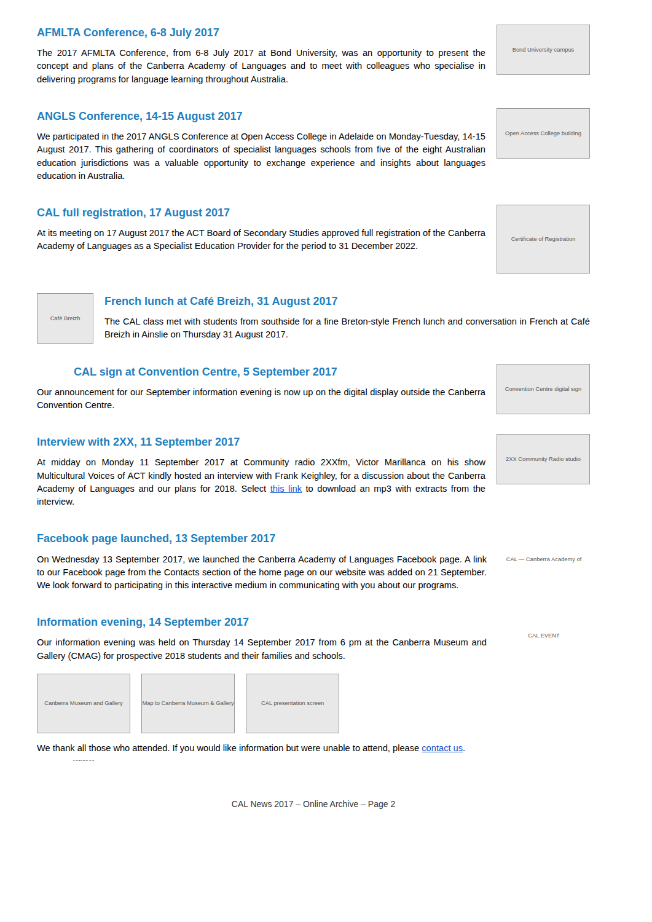Bond University campus
AFMLTA Conference, 6-8 July 2017
The 2017 AFMLTA Conference, from 6-8 July 2017 at Bond University, was an opportunity to present the concept and plans of the Canberra Academy of Languages and to meet with colleagues who specialise in delivering programs for language learning throughout Australia.
Open Access College building
ANGLS Conference, 14-15 August 2017
We participated in the 2017 ANGLS Conference at Open Access College in Adelaide on Monday-Tuesday, 14-15 August 2017. This gathering of coordinators of specialist languages schools from five of the eight Australian education jurisdictions was a valuable opportunity to exchange experience and insights about languages education in Australia.
Certificate of Registration
CAL full registration, 17 August 2017
At its meeting on 17 August 2017 the ACT Board of Secondary Studies approved full registration of the Canberra Academy of Languages as a Specialist Education Provider for the period to 31 December 2022.
Café Breizh
French lunch at Café Breizh, 31 August 2017
The CAL class met with students from southside for a fine Breton-style French lunch and conversation in French at Café Breizh in Ainslie on Thursday 31 August 2017.
Convention Centre digital sign
CAL sign at Convention Centre, 5 September 2017
Our announcement for our September information evening is now up on the digital display outside the Canberra Convention Centre.
2XX Community Radio studio
Interview with 2XX, 11 September 2017
At midday on Monday 11 September 2017 at Community radio 2XXfm, Victor Marillanca on his show Multicultural Voices of ACT kindly hosted an interview with Frank Keighley, for a discussion about the Canberra Academy of Languages and our plans for 2018. Select this link to download an mp3 with extracts from the interview.
CAL — Canberra Academy of Languages
Facebook page launched, 13 September 2017
On Wednesday 13 September 2017, we launched the Canberra Academy of Languages Facebook page. A link to our Facebook page from the Contacts section of the home page on our website was added on 21 September. We look forward to participating in this interactive medium in communicating with you about our programs.
CAL EVENT
Information evening, 14 September 2017
Our information evening was held on Thursday 14 September 2017 from 6 pm at the Canberra Museum and Gallery (CMAG) for prospective 2018 students and their families and schools.
Canberra Museum and Gallery entrance Map to Canberra Museum & Gallery CAL presentation screen
We thank all those who attended. If you would like information but were unable to attend, please contact us.
CAL News 2017 – Online Archive – Page 2